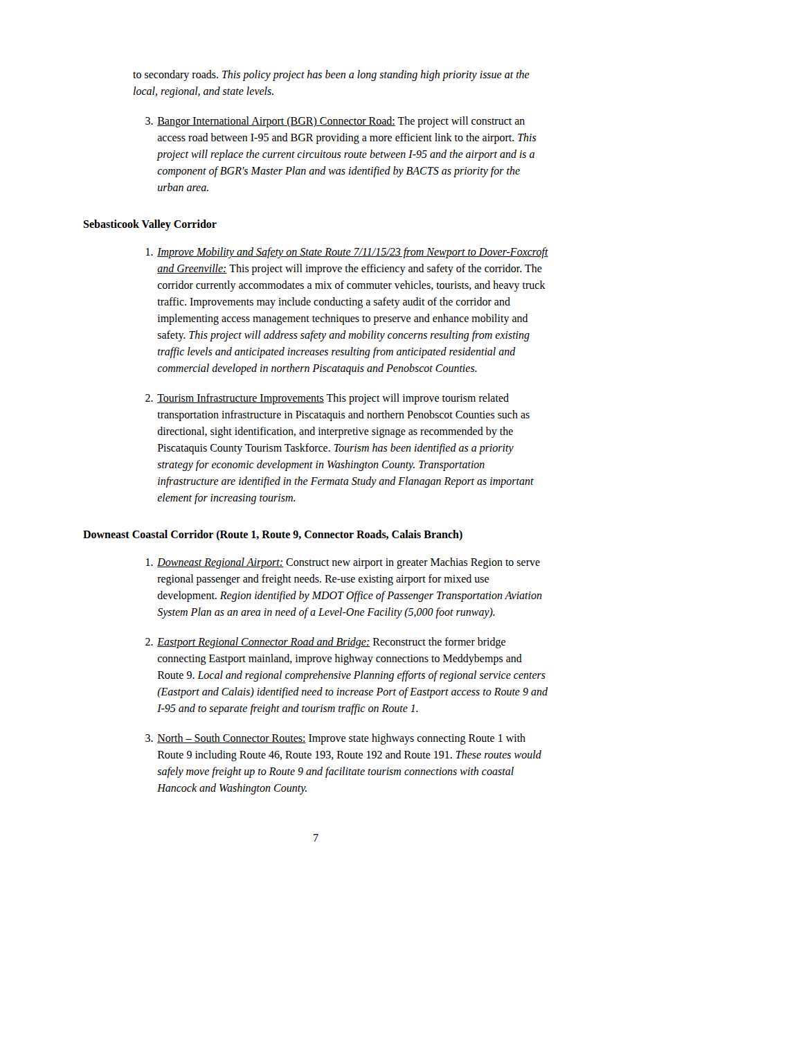to secondary roads. This policy project has been a long standing high priority issue at the local, regional, and state levels.
Bangor International Airport (BGR) Connector Road: The project will construct an access road between I-95 and BGR providing a more efficient link to the airport. This project will replace the current circuitous route between I-95 and the airport and is a component of BGR's Master Plan and was identified by BACTS as priority for the urban area.
Sebasticook Valley Corridor
Improve Mobility and Safety on State Route 7/11/15/23 from Newport to Dover-Foxcroft and Greenville: This project will improve the efficiency and safety of the corridor. The corridor currently accommodates a mix of commuter vehicles, tourists, and heavy truck traffic. Improvements may include conducting a safety audit of the corridor and implementing access management techniques to preserve and enhance mobility and safety. This project will address safety and mobility concerns resulting from existing traffic levels and anticipated increases resulting from anticipated residential and commercial developed in northern Piscataquis and Penobscot Counties.
Tourism Infrastructure Improvements This project will improve tourism related transportation infrastructure in Piscataquis and northern Penobscot Counties such as directional, sight identification, and interpretive signage as recommended by the Piscataquis County Tourism Taskforce. Tourism has been identified as a priority strategy for economic development in Washington County. Transportation infrastructure are identified in the Fermata Study and Flanagan Report as important element for increasing tourism.
Downeast Coastal Corridor (Route 1, Route 9, Connector Roads, Calais Branch)
Downeast Regional Airport: Construct new airport in greater Machias Region to serve regional passenger and freight needs. Re-use existing airport for mixed use development. Region identified by MDOT Office of Passenger Transportation Aviation System Plan as an area in need of a Level-One Facility (5,000 foot runway).
Eastport Regional Connector Road and Bridge: Reconstruct the former bridge connecting Eastport mainland, improve highway connections to Meddybemps and Route 9. Local and regional comprehensive Planning efforts of regional service centers (Eastport and Calais) identified need to increase Port of Eastport access to Route 9 and I-95 and to separate freight and tourism traffic on Route 1.
North – South Connector Routes: Improve state highways connecting Route 1 with Route 9 including Route 46, Route 193, Route 192 and Route 191. These routes would safely move freight up to Route 9 and facilitate tourism connections with coastal Hancock and Washington County.
7